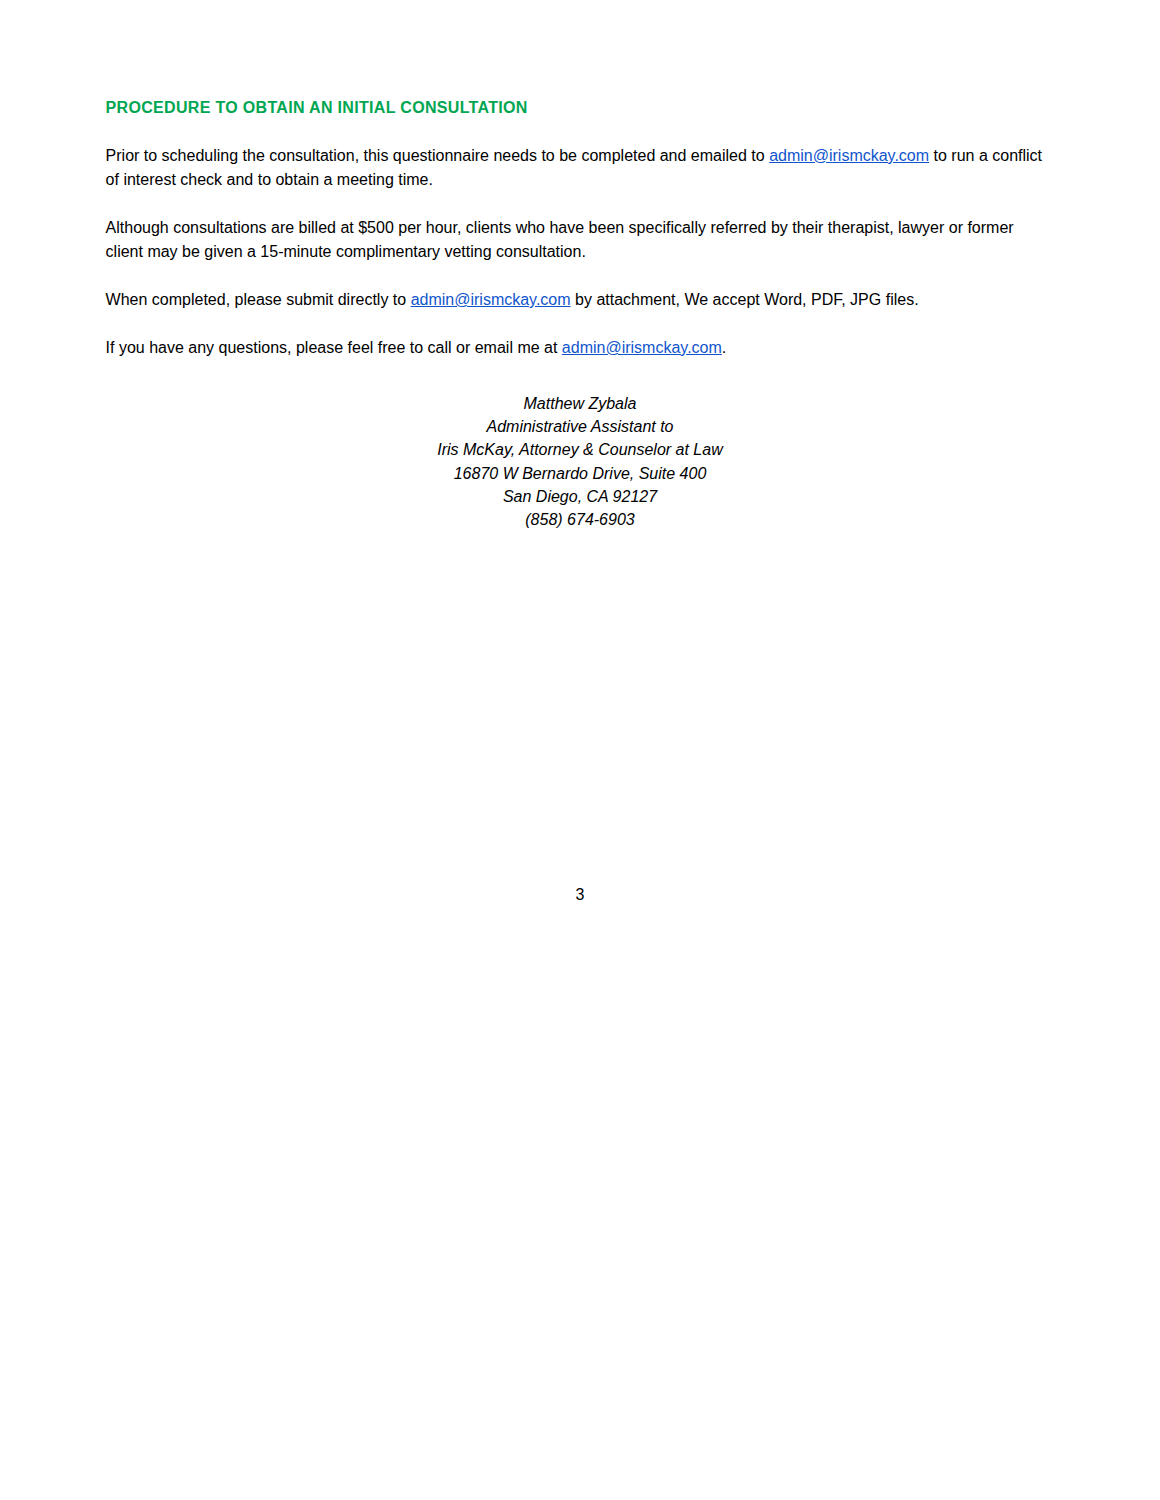PROCEDURE TO OBTAIN AN INITIAL CONSULTATION
Prior to scheduling the consultation, this questionnaire needs to be completed and emailed to admin@irismckay.com to run a conflict of interest check and to obtain a meeting time.
Although consultations are billed at $500 per hour, clients who have been specifically referred by their therapist, lawyer or former client may be given a 15-minute complimentary vetting consultation.
When completed, please submit directly to admin@irismckay.com by attachment, We accept Word, PDF, JPG files.
If you have any questions, please feel free to call or email me at admin@irismckay.com.
Matthew Zybala
Administrative Assistant to
Iris McKay, Attorney & Counselor at Law
16870 W Bernardo Drive, Suite 400
San Diego, CA 92127
(858) 674-6903
3